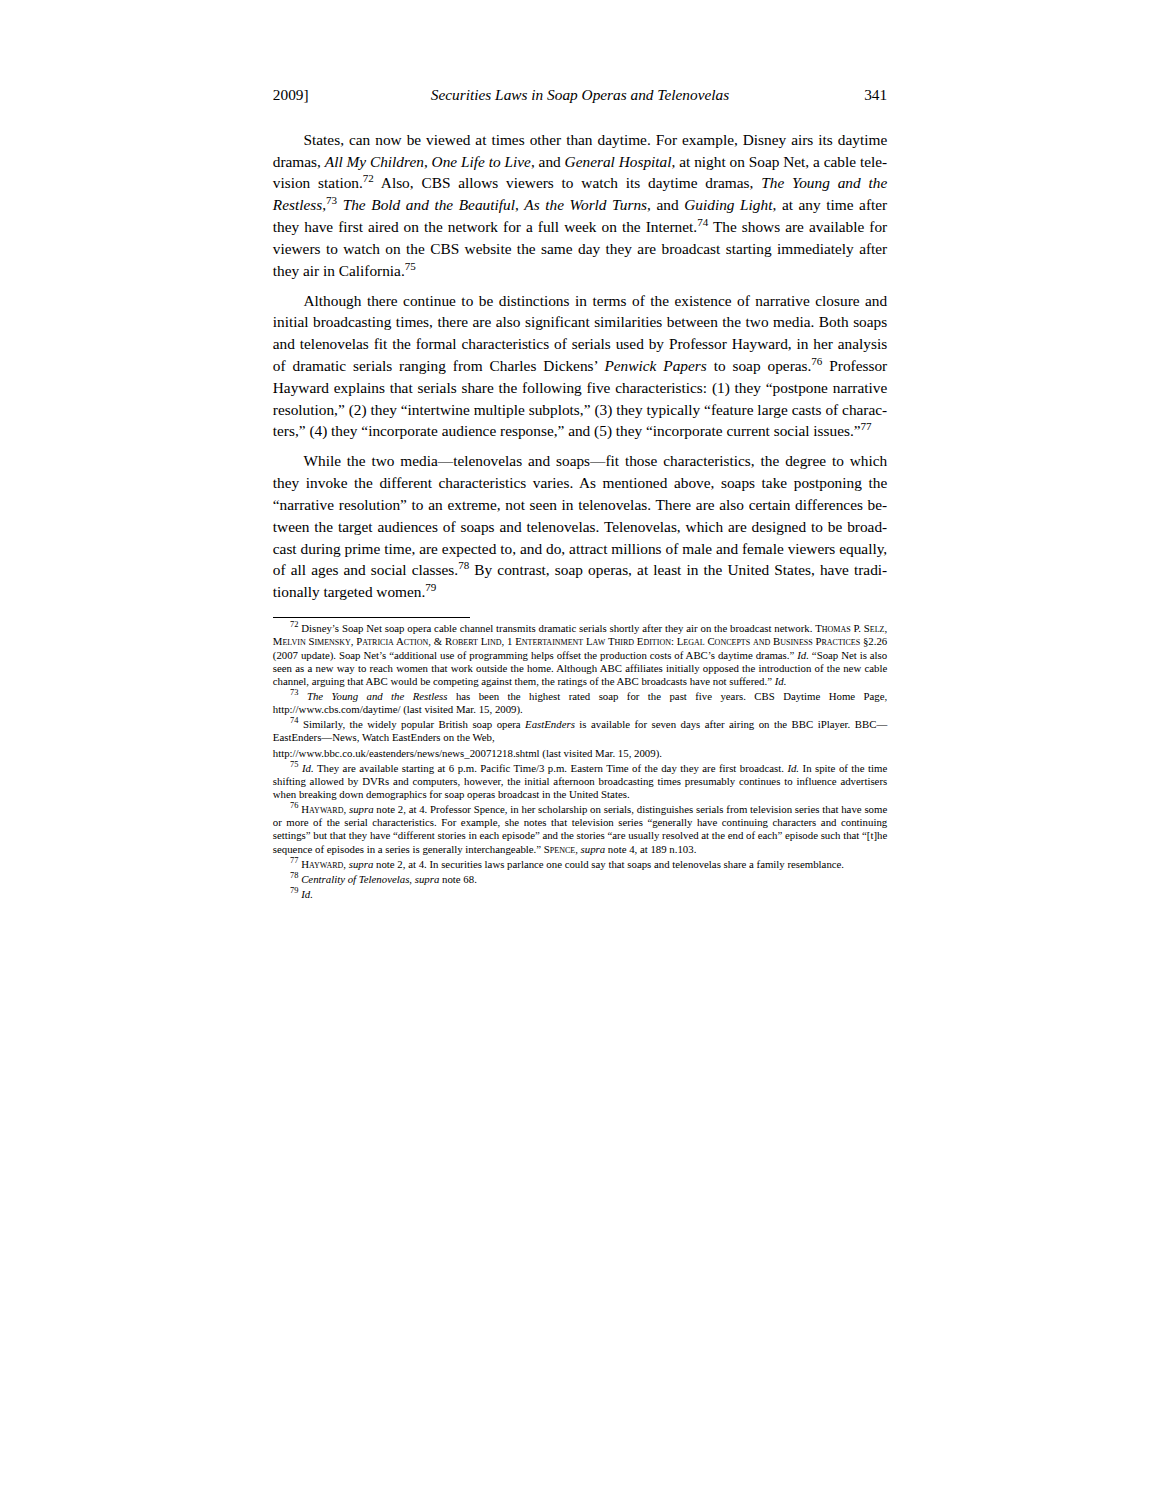2009]
Securities Laws in Soap Operas and Telenovelas
341
States, can now be viewed at times other than daytime. For example, Disney airs its daytime dramas, All My Children, One Life to Live, and General Hospital, at night on Soap Net, a cable television station.72 Also, CBS allows viewers to watch its daytime dramas, The Young and the Restless,73 The Bold and the Beautiful, As the World Turns, and Guiding Light, at any time after they have first aired on the network for a full week on the Internet.74 The shows are available for viewers to watch on the CBS website the same day they are broadcast starting immediately after they air in California.75
Although there continue to be distinctions in terms of the existence of narrative closure and initial broadcasting times, there are also significant similarities between the two media. Both soaps and telenovelas fit the formal characteristics of serials used by Professor Hayward, in her analysis of dramatic serials ranging from Charles Dickens’ Penwick Papers to soap operas.76 Professor Hayward explains that serials share the following five characteristics: (1) they “postpone narrative resolution,” (2) they “intertwine multiple subplots,” (3) they typically “feature large casts of characters,” (4) they “incorporate audience response,” and (5) they “incorporate current social issues.”77
While the two media—telenovelas and soaps—fit those characteristics, the degree to which they invoke the different characteristics varies. As mentioned above, soaps take postponing the “narrative resolution” to an extreme, not seen in telenovelas. There are also certain differences between the target audiences of soaps and telenovelas. Telenovelas, which are designed to be broadcast during prime time, are expected to, and do, attract millions of male and female viewers equally, of all ages and social classes.78 By contrast, soap operas, at least in the United States, have traditionally targeted women.79
72 Disney’s Soap Net soap opera cable channel transmits dramatic serials shortly after they air on the broadcast network. Thomas P. Selz, Melvin Simensky, Patricia Action, & Robert Lind, 1 Entertainment Law Third Edition: Legal Concepts and Business Practices §2.26 (2007 update). Soap Net’s “additional use of programming helps offset the production costs of ABC’s daytime dramas.” Id. “Soap Net is also seen as a new way to reach women that work outside the home. Although ABC affiliates initially opposed the introduction of the new cable channel, arguing that ABC would be competing against them, the ratings of the ABC broadcasts have not suffered.” Id.
73 The Young and the Restless has been the highest rated soap for the past five years. CBS Daytime Home Page, http://www.cbs.com/daytime/ (last visited Mar. 15, 2009).
74 Similarly, the widely popular British soap opera EastEnders is available for seven days after airing on the BBC iPlayer. BBC—EastEnders—News, Watch EastEnders on the Web,
http://www.bbc.co.uk/eastenders/news/news_20071218.shtml (last visited Mar. 15, 2009).
75 Id. They are available starting at 6 p.m. Pacific Time/3 p.m. Eastern Time of the day they are first broadcast. Id. In spite of the time shifting allowed by DVRs and computers, however, the initial afternoon broadcasting times presumably continues to influence advertisers when breaking down demographics for soap operas broadcast in the United States.
76 Hayward, supra note 2, at 4. Professor Spence, in her scholarship on serials, distinguishes serials from television series that have some or more of the serial characteristics. For example, she notes that television series “generally have continuing characters and continuing settings” but that they have “different stories in each episode” and the stories “are usually resolved at the end of each” episode such that “[t]he sequence of episodes in a series is generally interchangeable.” Spence, supra note 4, at 189 n.103.
77 Hayward, supra note 2, at 4. In securities laws parlance one could say that soaps and telenovelas share a family resemblance.
78 Centrality of Telenovelas, supra note 68.
79 Id.